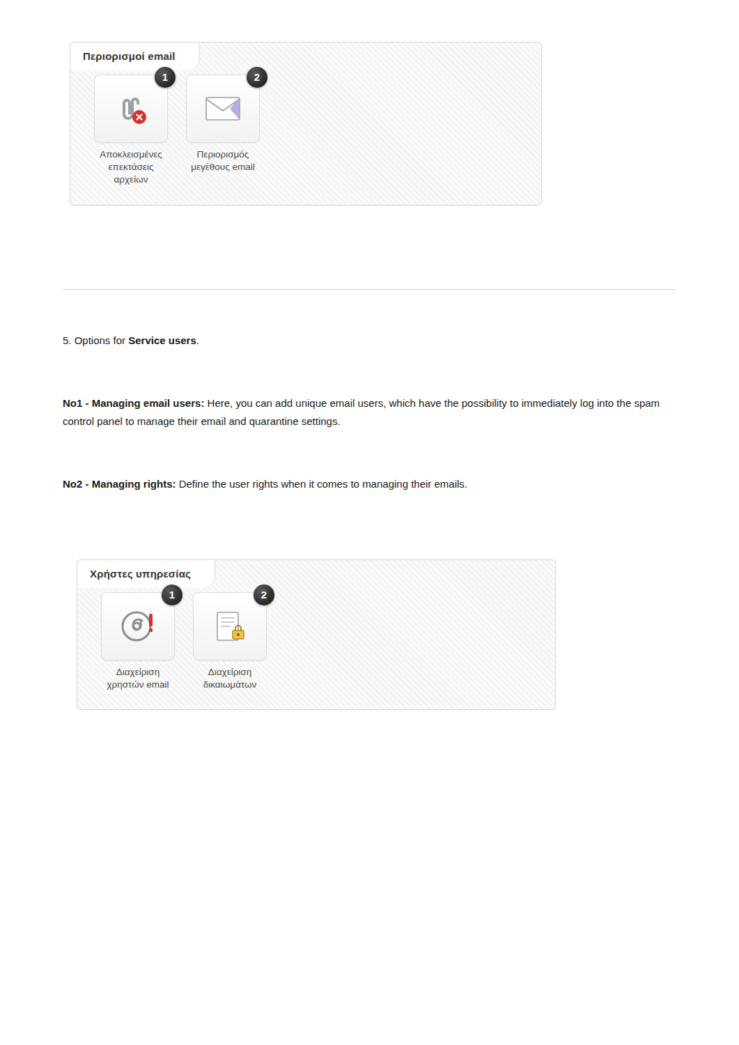Περιορισμοί email
1
Αποκλεισμένες
επεκτάσεις
αρχείων
2
Περιορισμός
μεγέθους email
5. Options for Service users.
No1 - Managing email users: Here, you can add unique email users, which have the possibility to immediately log into the spam control panel to manage their email and quarantine settings.
No2 - Managing rights: Define the user rights when it comes to managing their emails.
Χρήστες υπηρεσίας
1
Διαχείριση
χρηστών email
2
Διαχείριση
δικαιωμάτων